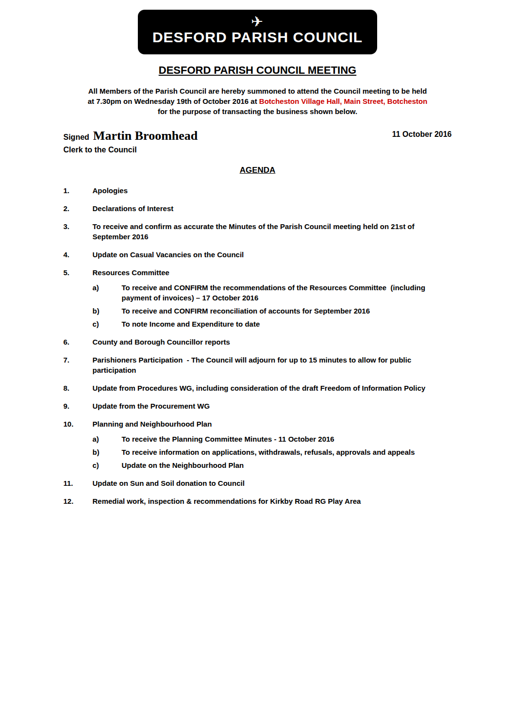✈
DESFORD PARISH COUNCIL
DESFORD PARISH COUNCIL MEETING
All Members of the Parish Council are hereby summoned to attend the Council meeting to be held at 7.30pm on Wednesday 19th of October 2016 at Botcheston Village Hall, Main Street, Botcheston for the purpose of transacting the business shown below.
Signed Martin Broomhead
Clerk to the Council
11 October 2016
AGENDA
Apologies
Declarations of Interest
To receive and confirm as accurate the Minutes of the Parish Council meeting held on 21st of September 2016
Update on Casual Vacancies on the Council
Resources Committee
To receive and CONFIRM the recommendations of the Resources Committee (including payment of invoices) – 17 October 2016
To receive and CONFIRM reconciliation of accounts for September 2016
To note Income and Expenditure to date
County and Borough Councillor reports
Parishioners Participation - The Council will adjourn for up to 15 minutes to allow for public participation
Update from Procedures WG, including consideration of the draft Freedom of Information Policy
Update from the Procurement WG
Planning and Neighbourhood Plan
To receive the Planning Committee Minutes - 11 October 2016
To receive information on applications, withdrawals, refusals, approvals and appeals
Update on the Neighbourhood Plan
Update on Sun and Soil donation to Council
Remedial work, inspection & recommendations for Kirkby Road RG Play Area